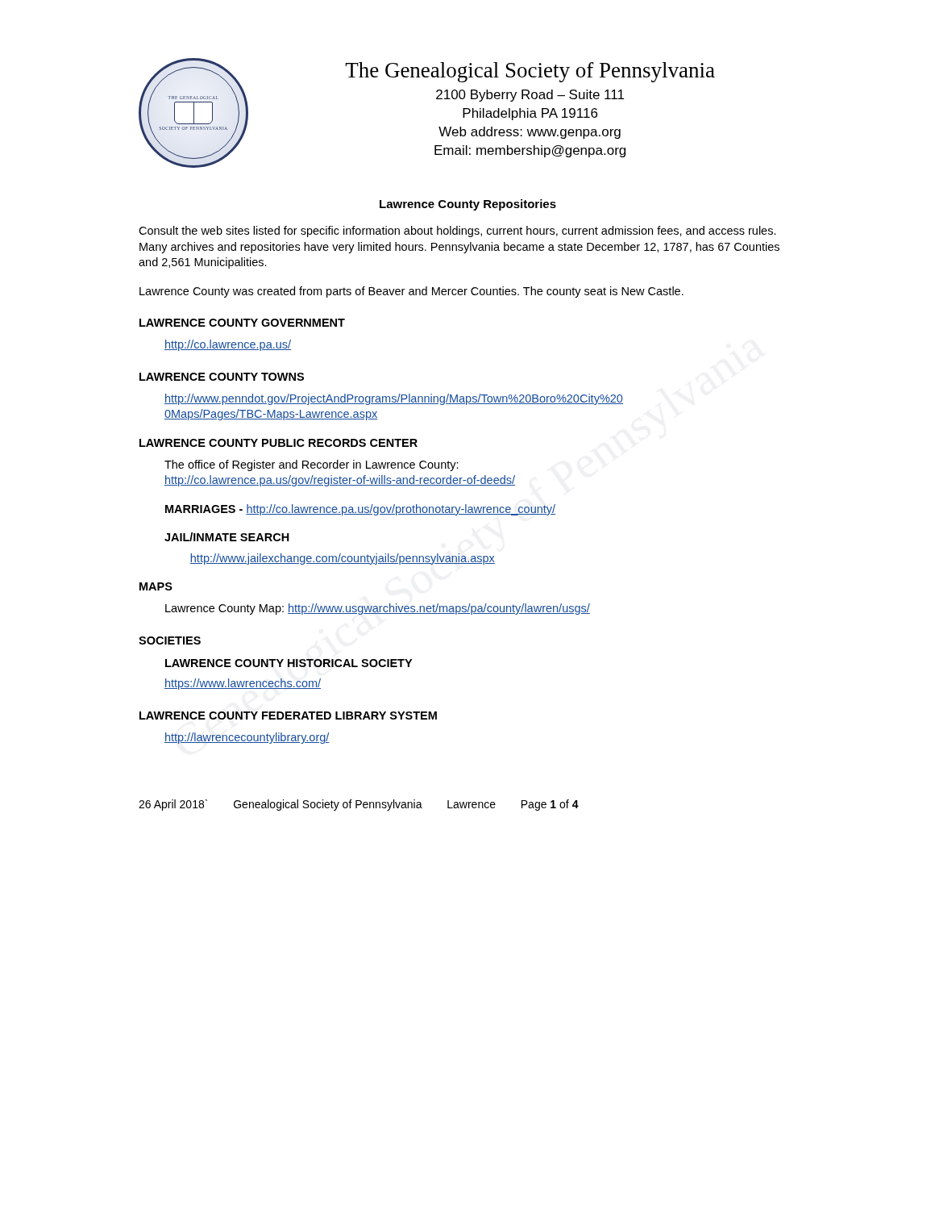Genealogical Society of Pennsylvania
The Genealogical
Society of Pennsylvania
The Genealogical Society of Pennsylvania
2100 Byberry Road – Suite 111
Philadelphia PA 19116
Web address: www.genpa.org
Email: membership@genpa.org
Lawrence County Repositories
Consult the web sites listed for specific information about holdings, current hours, current admission fees, and access rules. Many archives and repositories have very limited hours. Pennsylvania became a state December 12, 1787, has 67 Counties and 2,561 Municipalities.
Lawrence County was created from parts of Beaver and Mercer Counties. The county seat is New Castle.
LAWRENCE COUNTY GOVERNMENT
http://co.lawrence.pa.us/
LAWRENCE COUNTY TOWNS
http://www.penndot.gov/ProjectAndPrograms/Planning/Maps/Town%20Boro%20City%20
0Maps/Pages/TBC-Maps-Lawrence.aspx
LAWRENCE COUNTY PUBLIC RECORDS CENTER
The office of Register and Recorder in Lawrence County:
http://co.lawrence.pa.us/gov/register-of-wills-and-recorder-of-deeds/
MARRIAGES - http://co.lawrence.pa.us/gov/prothonotary-lawrence_county/
JAIL/INMATE SEARCH
http://www.jailexchange.com/countyjails/pennsylvania.aspx
MAPS
Lawrence County Map: http://www.usgwarchives.net/maps/pa/county/lawren/usgs/
SOCIETIES
LAWRENCE COUNTY HISTORICAL SOCIETY
https://www.lawrencechs.com/
LAWRENCE COUNTY FEDERATED LIBRARY SYSTEM
http://lawrencecountylibrary.org/
26 April 2018` Genealogical Society of Pennsylvania Lawrence Page 1 of 4